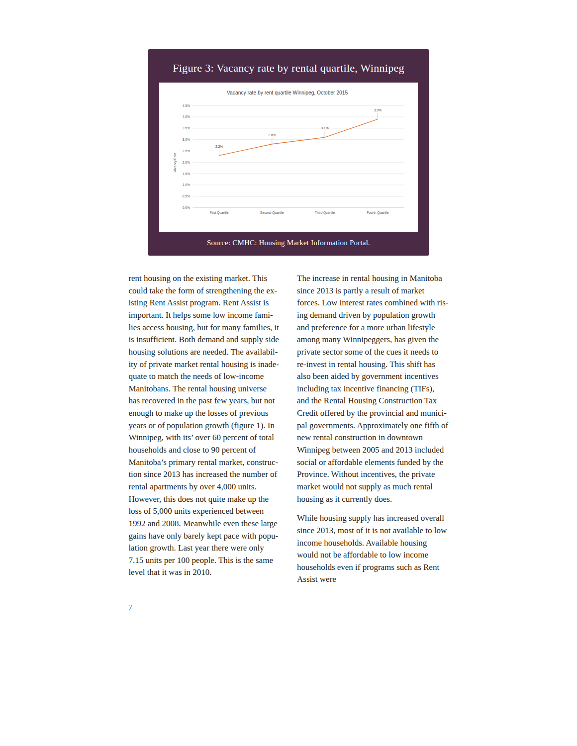Figure 3: Vacancy rate by rental quartile, Winnipeg
Vacancy rate by rent quartile Winnipeg, October 2015 Vacancy rate by rent quartile Winnipeg, October 2015 Vacancy Rate 4.5% 4.0% 3.5% 3.0% 2.5% 2.0% 1.5% 1.0% 0.5% 0.0% data points: x: Q1=183, Q2=359, Q3=535, Q4=711 y = 400 - (value/4.5)*340 2.3 -> 226.2 ; 2.8 -> 188.4 ; 3.1 -> 165.8 ; 3.9 -> 105.3 2.3% 2.8% 3.1% 3.9% First Quartile Second Quartile Third Quartile Fourth Quartile
Source: CMHC: Housing Market Information Portal.
rent housing on the existing market. This could take the form of strengthening the existing Rent Assist program. Rent Assist is important. It helps some low income families access housing, but for many families, it is insufficient. Both demand and supply side housing solutions are needed. The availability of private market rental housing is inadequate to match the needs of low-income Manitobans. The rental housing universe has recovered in the past few years, but not enough to make up the losses of previous years or of population growth (figure 1). In Winnipeg, with its’ over 60 percent of total households and close to 90 percent of Manitoba’s primary rental market, construction since 2013 has increased the number of rental apartments by over 4,000 units. However, this does not quite make up the loss of 5,000 units experienced between 1992 and 2008. Meanwhile even these large gains have only barely kept pace with population growth. Last year there were only 7.15 units per 100 people. This is the same level that it was in 2010.
The increase in rental housing in Manitoba since 2013 is partly a result of market forces. Low interest rates combined with rising demand driven by population growth and preference for a more urban lifestyle among many Winnipeggers, has given the private sector some of the cues it needs to re-invest in rental housing. This shift has also been aided by government incentives including tax incentive financing (TIFs), and the Rental Housing Construction Tax Credit offered by the provincial and municipal governments. Approximately one fifth of new rental construction in downtown Winnipeg between 2005 and 2013 included social or affordable elements funded by the Province. Without incentives, the private market would not supply as much rental housing as it currently does.
While housing supply has increased overall since 2013, most of it is not available to low income households. Available housing would not be affordable to low income households even if programs such as Rent Assist were
7